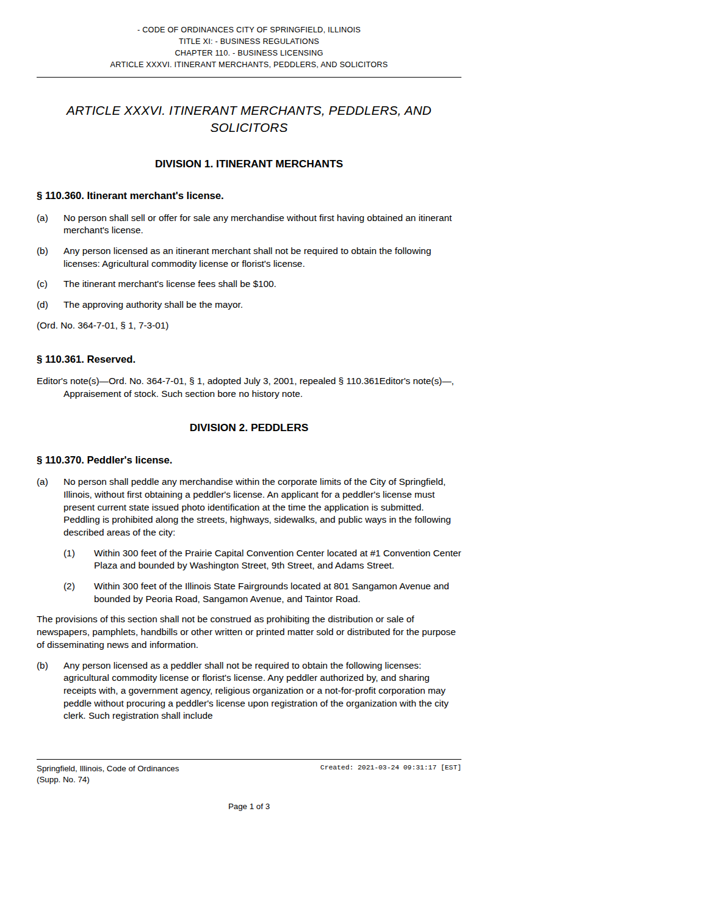- CODE OF ORDINANCES CITY OF SPRINGFIELD, ILLINOIS
TITLE XI: - BUSINESS REGULATIONS
CHAPTER 110. - BUSINESS LICENSING
ARTICLE XXXVI. ITINERANT MERCHANTS, PEDDLERS, AND SOLICITORS
ARTICLE XXXVI. ITINERANT MERCHANTS, PEDDLERS, AND SOLICITORS
DIVISION 1. ITINERANT MERCHANTS
§ 110.360. Itinerant merchant's license.
(a)
No person shall sell or offer for sale any merchandise without first having obtained an itinerant merchant's license.
(b)
Any person licensed as an itinerant merchant shall not be required to obtain the following licenses: Agricultural commodity license or florist's license.
(c)
The itinerant merchant's license fees shall be $100.
(d)
The approving authority shall be the mayor.
(Ord. No. 364-7-01, § 1, 7-3-01)
§ 110.361. Reserved.
Editor's note(s)—Ord. No. 364-7-01, § 1, adopted July 3, 2001, repealed § 110.361Editor's note(s)—, Appraisement of stock. Such section bore no history note.
DIVISION 2. PEDDLERS
§ 110.370. Peddler's license.
(a)
No person shall peddle any merchandise within the corporate limits of the City of Springfield, Illinois, without first obtaining a peddler's license. An applicant for a peddler's license must present current state issued photo identification at the time the application is submitted. Peddling is prohibited along the streets, highways, sidewalks, and public ways in the following described areas of the city:
(1)
Within 300 feet of the Prairie Capital Convention Center located at #1 Convention Center Plaza and bounded by Washington Street, 9th Street, and Adams Street.
(2)
Within 300 feet of the Illinois State Fairgrounds located at 801 Sangamon Avenue and bounded by Peoria Road, Sangamon Avenue, and Taintor Road.
The provisions of this section shall not be construed as prohibiting the distribution or sale of newspapers, pamphlets, handbills or other written or printed matter sold or distributed for the purpose of disseminating news and information.
(b)
Any person licensed as a peddler shall not be required to obtain the following licenses: agricultural commodity license or florist's license. Any peddler authorized by, and sharing receipts with, a government agency, religious organization or a not-for-profit corporation may peddle without procuring a peddler's license upon registration of the organization with the city clerk. Such registration shall include
Springfield, Illinois, Code of Ordinances
(Supp. No. 74)
Created: 2021-03-24 09:31:17 [EST]
Page 1 of 3